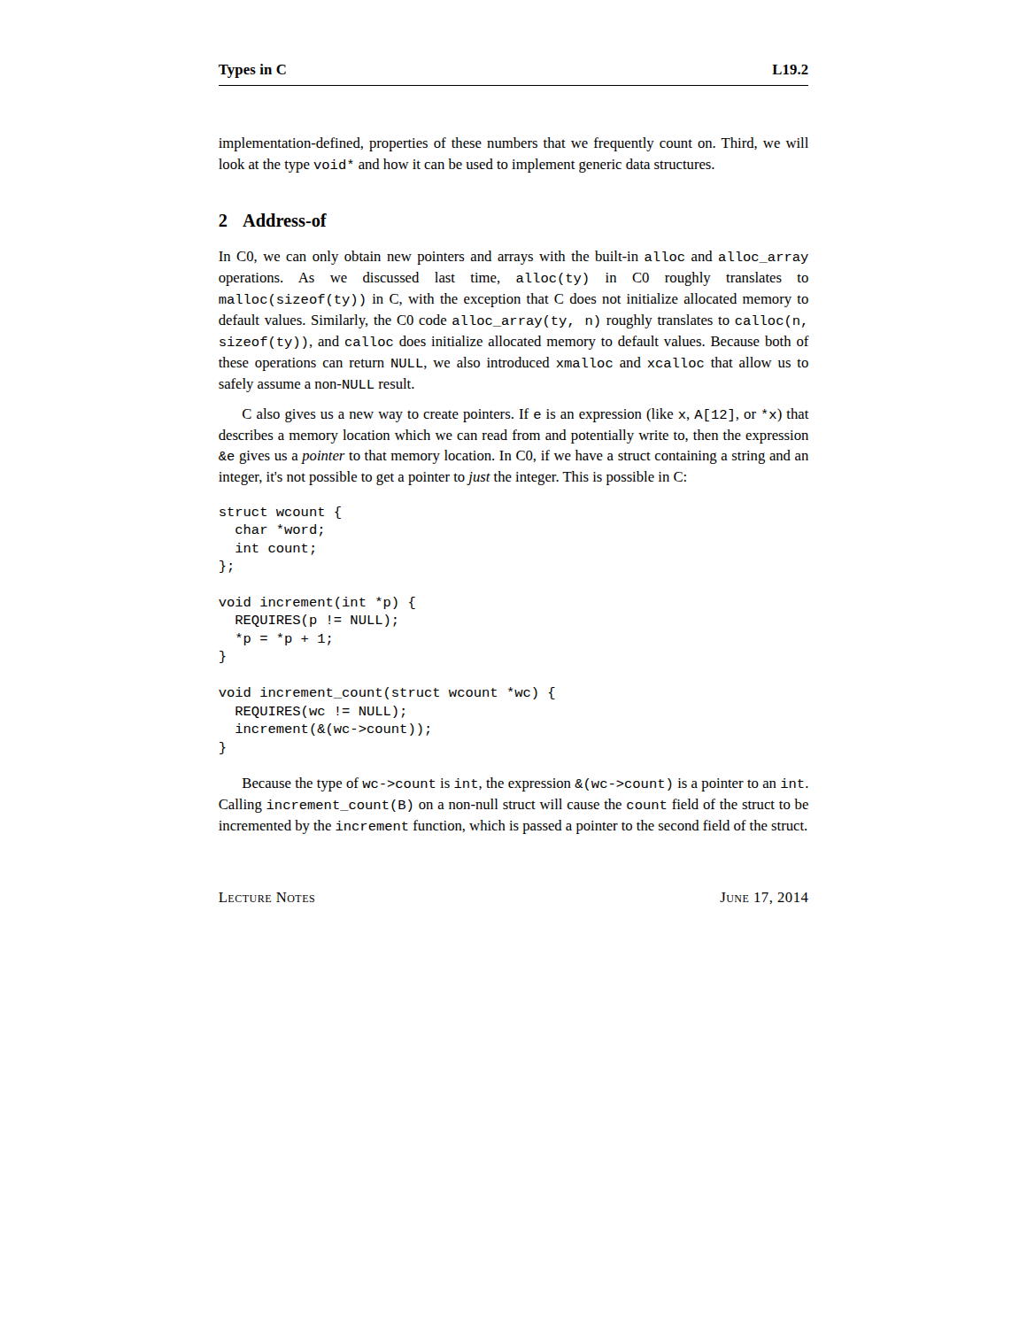Types in C L19.2
implementation-defined, properties of these numbers that we frequently count on. Third, we will look at the type void* and how it can be used to implement generic data structures.
2 Address-of
In C0, we can only obtain new pointers and arrays with the built-in alloc and alloc_array operations. As we discussed last time, alloc(ty) in C0 roughly translates to malloc(sizeof(ty)) in C, with the exception that C does not initialize allocated memory to default values. Similarly, the C0 code alloc_array(ty, n) roughly translates to calloc(n, sizeof(ty)), and calloc does initialize allocated memory to default values. Because both of these operations can return NULL, we also introduced xmalloc and xcalloc that allow us to safely assume a non-NULL result.
C also gives us a new way to create pointers. If e is an expression (like x, A[12], or *x) that describes a memory location which we can read from and potentially write to, then the expression &e gives us a pointer to that memory location. In C0, if we have a struct containing a string and an integer, it's not possible to get a pointer to just the integer. This is possible in C:
struct wcount {
  char *word;
  int count;
};

void increment(int *p) {
  REQUIRES(p != NULL);
  *p = *p + 1;
}

void increment_count(struct wcount *wc) {
  REQUIRES(wc != NULL);
  increment(&(wc->count));
}
Because the type of wc->count is int, the expression &(wc->count) is a pointer to an int. Calling increment_count(B) on a non-null struct will cause the count field of the struct to be incremented by the increment function, which is passed a pointer to the second field of the struct.
Lecture Notes June 17, 2014